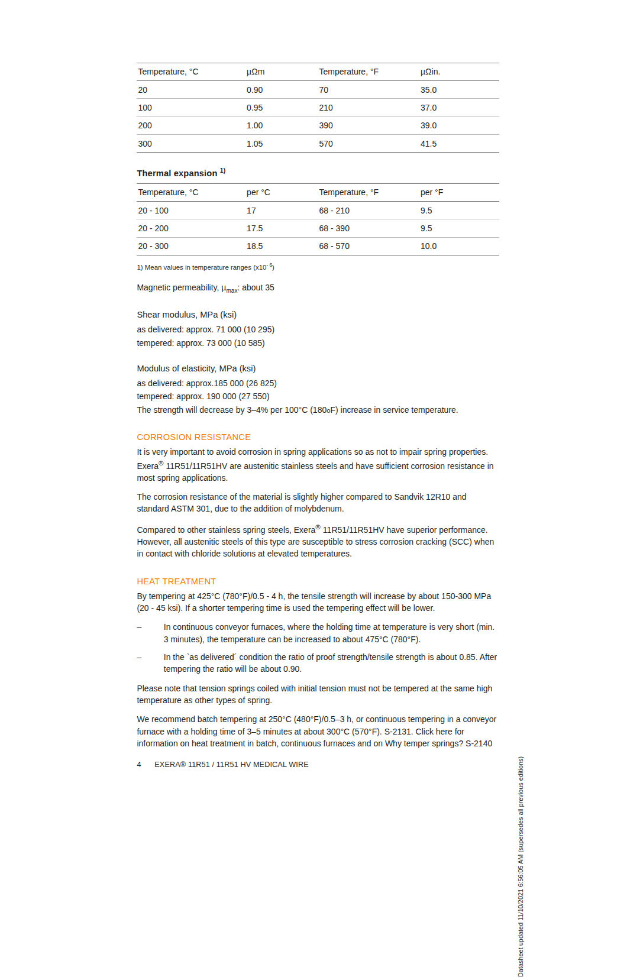| Temperature, °C | µΩm | Temperature, °F | µΩin. |
| --- | --- | --- | --- |
| 20 | 0.90 | 70 | 35.0 |
| 100 | 0.95 | 210 | 37.0 |
| 200 | 1.00 | 390 | 39.0 |
| 300 | 1.05 | 570 | 41.5 |
Thermal expansion 1)
| Temperature, °C | per °C | Temperature, °F | per °F |
| --- | --- | --- | --- |
| 20 - 100 | 17 | 68 - 210 | 9.5 |
| 20 - 200 | 17.5 | 68 - 390 | 9.5 |
| 20 - 300 | 18.5 | 68 - 570 | 10.0 |
1) Mean values in temperature ranges (x10- 6)
Magnetic permeability, µmax: about 35
Shear modulus, MPa (ksi)
as delivered: approx. 71 000 (10 295)
tempered: approx. 73 000 (10 585)
Modulus of elasticity, MPa (ksi)
as delivered: approx.185 000 (26 825)
tempered: approx. 190 000 (27 550)
The strength will decrease by 3–4% per 100°C (180o F) increase in service temperature.
Corrosion resistance
It is very important to avoid corrosion in spring applications so as not to impair spring properties. Exera® 11R51/11R51HV are austenitic stainless steels and have sufficient corrosion resistance in most spring applications.
The corrosion resistance of the material is slightly higher compared to Sandvik 12R10 and standard ASTM 301, due to the addition of molybdenum.
Compared to other stainless spring steels, Exera® 11R51/11R51HV have superior performance. However, all austenitic steels of this type are susceptible to stress corrosion cracking (SCC) when in contact with chloride solutions at elevated temperatures.
Heat treatment
By tempering at 425°C (780°F)/0.5 - 4 h, the tensile strength will increase by about 150-300 MPa (20 - 45 ksi). If a shorter tempering time is used the tempering effect will be lower.
In continuous conveyor furnaces, where the holding time at temperature is very short (min. 3 minutes), the temperature can be increased to about 475°C (780°F).
In the `as delivered´ condition the ratio of proof strength/tensile strength is about 0.85. After tempering the ratio will be about 0.90.
Please note that tension springs coiled with initial tension must not be tempered at the same high temperature as other types of spring.
We recommend batch tempering at 250°C (480°F)/0.5–3 h, or continuous tempering in a conveyor furnace with a holding time of 3–5 minutes at about 300°C (570°F). S-2131. Click here for information on heat treatment in batch, continuous furnaces and on Why temper springs? S-2140
4 EXERA® 11R51 / 11R51 HV MEDICAL WIRE
Datasheet updated 11/10/2021 6:56:05 AM (supersedes all previous editions)